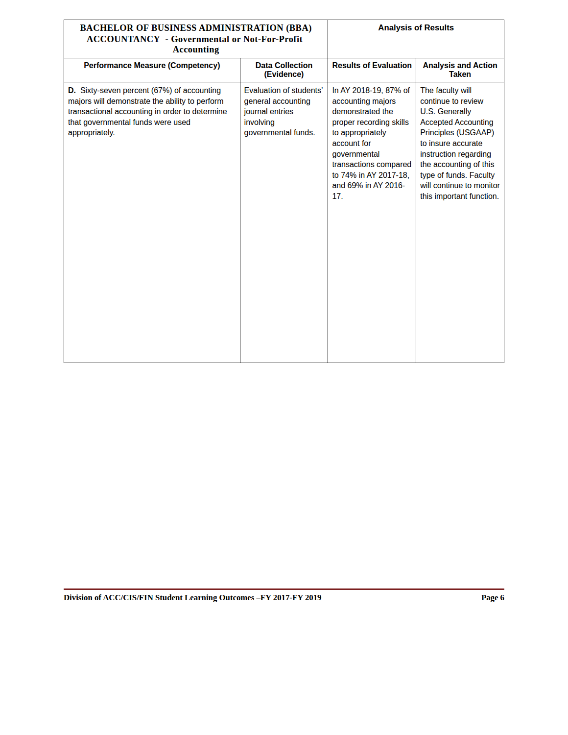| BACHELOR OF BUSINESS ADMINISTRATION (BBA) ACCOUNTANCY - Governmental or Not-For-Profit Accounting | Analysis of Results |
| Performance Measure (Competency) | Data Collection (Evidence) | Results of Evaluation | Analysis and Action Taken |
| D. Sixty-seven percent (67%) of accounting majors will demonstrate the ability to perform transactional accounting in order to determine that governmental funds were used appropriately. | Evaluation of students’ general accounting journal entries involving governmental funds. | In AY 2018-19, 87% of accounting majors demonstrated the proper recording skills to appropriately account for governmental transactions compared to 74% in AY 2017-18, and 69% in AY 2016-17. | The faculty will continue to review U.S. Generally Accepted Accounting Principles (USGAAP) to insure accurate instruction regarding the accounting of this type of funds. Faculty will continue to monitor this important function. |
Division of ACC/CIS/FIN Student Learning Outcomes –FY 2017-FY 2019
Page 6